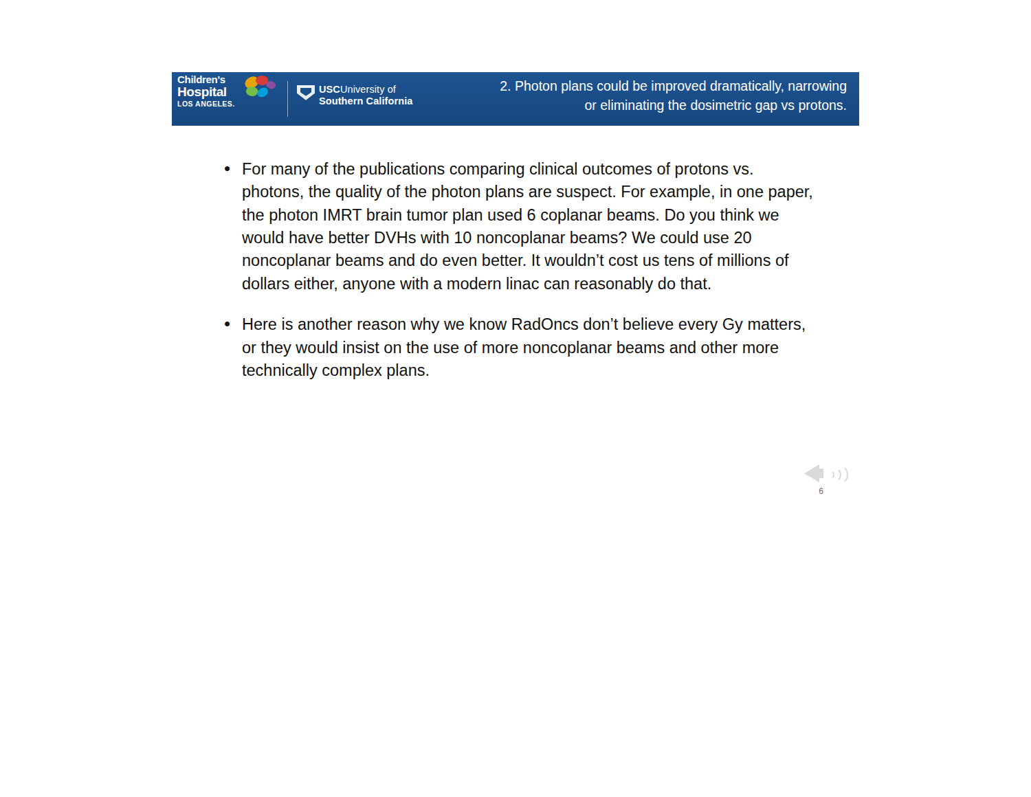2. Photon plans could be improved dramatically, narrowing
or eliminating the dosimetric gap vs protons.
Children's
Hospital
LOS ANGELES.
USCUniversity of
Southern California
For many of the publications comparing clinical outcomes of protons vs. photons, the quality of the photon plans are suspect. For example, in one paper, the photon IMRT brain tumor plan used 6 coplanar beams. Do you think we would have better DVHs with 10 noncoplanar beams? We could use 20 noncoplanar beams and do even better. It wouldn’t cost us tens of millions of dollars either, anyone with a modern linac can reasonably do that.
Here is another reason why we know RadOncs don’t believe every Gy matters, or they would insist on the use of more noncoplanar beams and other more technically complex plans.
6